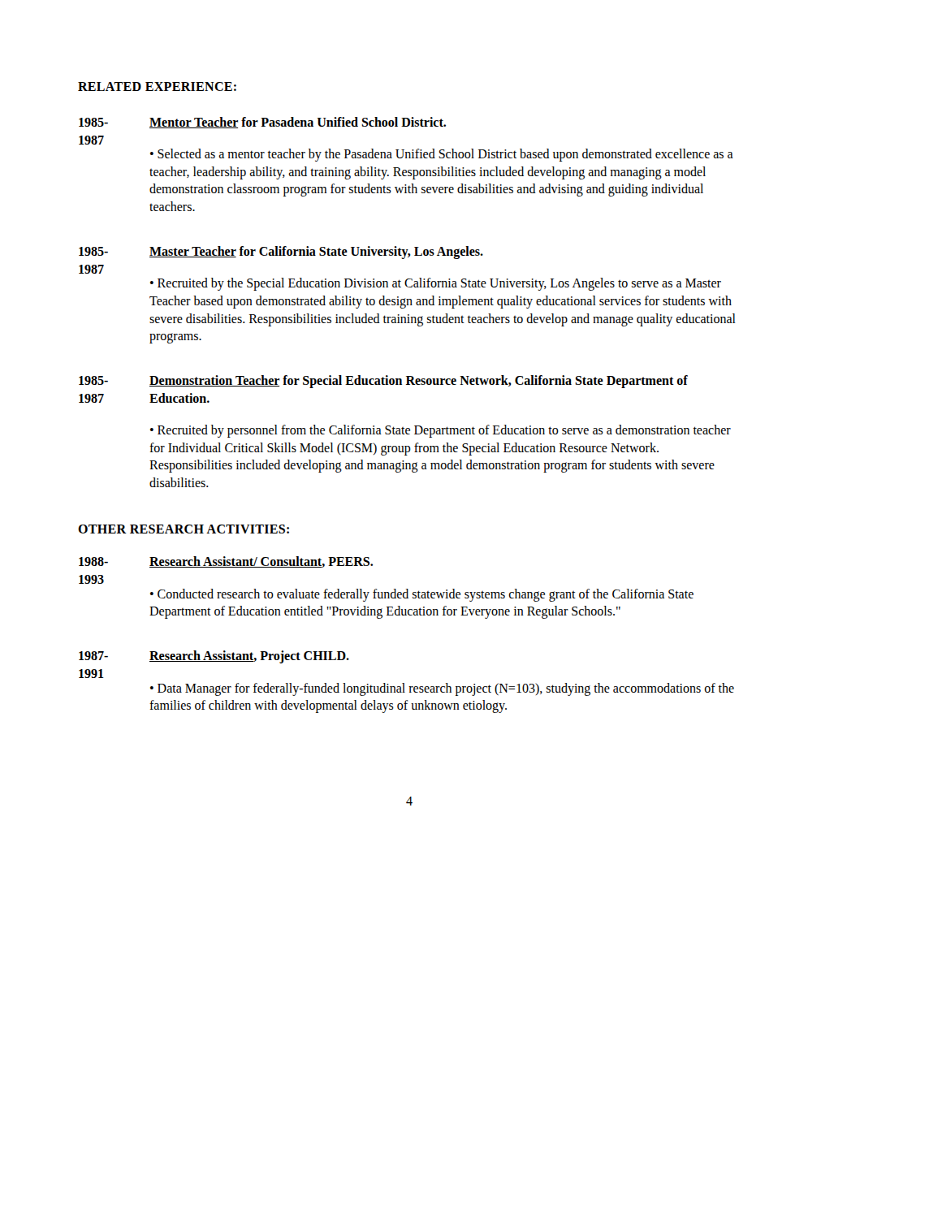RELATED EXPERIENCE:
1985-1987
Mentor Teacher for Pasadena Unified School District.
• Selected as a mentor teacher by the Pasadena Unified School District based upon demonstrated excellence as a teacher, leadership ability, and training ability. Responsibilities included developing and managing a model demonstration classroom program for students with severe disabilities and advising and guiding individual teachers.
1985-1987
Master Teacher for California State University, Los Angeles.
• Recruited by the Special Education Division at California State University, Los Angeles to serve as a Master Teacher based upon demonstrated ability to design and implement quality educational services for students with severe disabilities. Responsibilities included training student teachers to develop and manage quality educational programs.
1985-1987
Demonstration Teacher for Special Education Resource Network, California State Department of Education.
• Recruited by personnel from the California State Department of Education to serve as a demonstration teacher for Individual Critical Skills Model (ICSM) group from the Special Education Resource Network. Responsibilities included developing and managing a model demonstration program for students with severe disabilities.
OTHER RESEARCH ACTIVITIES:
1988-1993
Research Assistant/ Consultant, PEERS.
• Conducted research to evaluate federally funded statewide systems change grant of the California State Department of Education entitled "Providing Education for Everyone in Regular Schools."
1987-1991
Research Assistant, Project CHILD.
• Data Manager for federally-funded longitudinal research project (N=103), studying the accommodations of the families of children with developmental delays of unknown etiology.
4